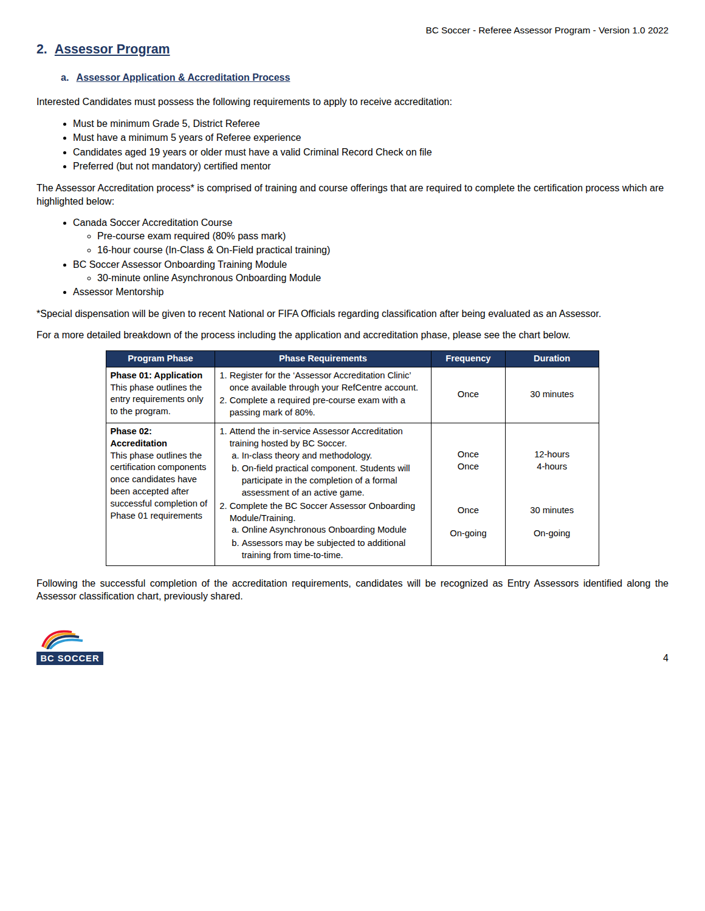BC Soccer - Referee Assessor Program - Version 1.0 2022
2. Assessor Program
a. Assessor Application & Accreditation Process
Interested Candidates must possess the following requirements to apply to receive accreditation:
Must be minimum Grade 5, District Referee
Must have a minimum 5 years of Referee experience
Candidates aged 19 years or older must have a valid Criminal Record Check on file
Preferred (but not mandatory) certified mentor
The Assessor Accreditation process* is comprised of training and course offerings that are required to complete the certification process which are highlighted below:
Canada Soccer Accreditation Course
Pre-course exam required (80% pass mark)
16-hour course (In-Class & On-Field practical training)
BC Soccer Assessor Onboarding Training Module
30-minute online Asynchronous Onboarding Module
Assessor Mentorship
*Special dispensation will be given to recent National or FIFA Officials regarding classification after being evaluated as an Assessor.
For a more detailed breakdown of the process including the application and accreditation phase, please see the chart below.
| Program Phase | Phase Requirements | Frequency | Duration |
| --- | --- | --- | --- |
| Phase 01: Application This phase outlines the entry requirements only to the program. | Register for the ‘Assessor Accreditation Clinic’ once available through your RefCentre account. Complete a required pre-course exam with a passing mark of 80%. | Once | 30 minutes |
| Phase 02: Accreditation This phase outlines the certification components once candidates have been accepted after successful completion of Phase 01 requirements | Attend the in-service Assessor Accreditation training hosted by BC Soccer. In-class theory and methodology. On-field practical component. Students will participate in the completion of a formal assessment of an active game. Complete the BC Soccer Assessor Onboarding Module/Training. Online Asynchronous Onboarding Module Assessors may be subjected to additional training from time-to-time. | Once Once Once On-going | 12-hours 4-hours 30 minutes On-going |
Following the successful completion of the accreditation requirements, candidates will be recognized as Entry Assessors identified along the Assessor classification chart, previously shared.
BC SOCCER
4